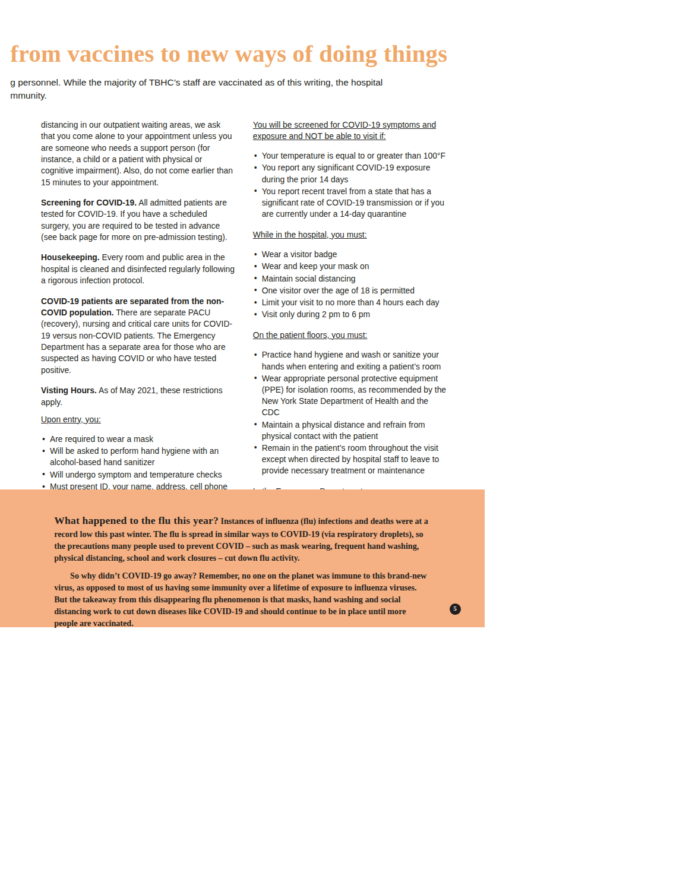from vaccines to new ways of doing things
g personnel. While the majority of TBHC’s staff are vaccinated as of this writing, the hospital
mmunity.
distancing in our outpatient waiting areas, we ask that you come alone to your appointment unless you are someone who needs a support person (for instance, a child or a patient with physical or cognitive impairment). Also, do not come earlier than 15 minutes to your appointment.
Screening for COVID-19. All admitted patients are tested for COVID-19. If you have a scheduled surgery, you are required to be tested in advance (see back page for more on pre-admission testing).
Housekeeping. Every room and public area in the hospital is cleaned and disinfected regularly following a rigorous infection protocol.
COVID-19 patients are separated from the non-COVID population. There are separate PACU (recovery), nursing and critical care units for COVID-19 versus non-COVID patients. The Emergency Department has a separate area for those who are suspected as having COVID or who have tested positive.
Visting Hours. As of May 2021, these restrictions apply.
Upon entry, you:
Are required to wear a mask
Will be asked to perform hand hygiene with an alcohol-based hand sanitizer
Will undergo symptom and temperature checks
Must present ID, your name, address, cell phone number, and name of patient(s) you are visiting
You will be screened for COVID-19 symptoms and exposure and NOT be able to visit if:
Your temperature is equal to or greater than 100°F
You report any significant COVID-19 exposure during the prior 14 days
You report recent travel from a state that has a significant rate of COVID-19 transmission or if you are currently under a 14-day quarantine
While in the hospital, you must:
Wear a visitor badge
Wear and keep your mask on
Maintain social distancing
One visitor over the age of 18 is permitted
Limit your visit to no more than 4 hours each day
Visit only during 2 pm to 6 pm
On the patient floors, you must:
Practice hand hygiene and wash or sanitize your hands when entering and exiting a patient’s room
Wear appropriate personal protective equipment (PPE) for isolation rooms, as recommended by the New York State Department of Health and the CDC
Maintain a physical distance and refrain from physical contact with the patient
Remain in the patient’s room throughout the visit except when directed by hospital staff to leave to provide necessary treatment or maintenance
In the Emergency Department
Due to ongoing construction and the restricted space available, TBHC will maintain a “No Visitor” policy inside treatment areas.
What happened to the flu this year? Instances of influenza (flu) infections and deaths were at a record low this past winter. The flu is spread in similar ways to COVID-19 (via respiratory droplets), so the precautions many people used to prevent COVID – such as mask wearing, frequent hand washing, physical distancing, school and work closures – cut down flu activity.
So why didn’t COVID-19 go away? Remember, no one on the planet was immune to this brand-new virus, as opposed to most of us having some immunity over a lifetime of exposure to influenza viruses. But the takeaway from this disappearing flu phenomenon is that masks, hand washing and social distancing work to cut down diseases like COVID-19 and should continue to be in place until more people are vaccinated.
5